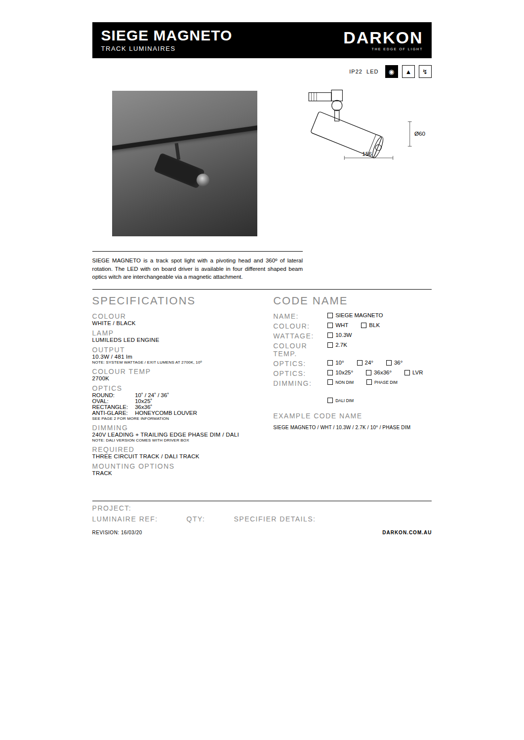SIEGE MAGNETO
TRACK LUMINAIRES
DARKON
THE EDGE OF LIGHT
IP22 LED ◉ ▲ ↯
Ø60 156
SIEGE MAGNETO is a track spot light with a pivoting head and 360º of lateral rotation. The LED with on board driver is available in four different shaped beam optics witch are interchangeable via a magnetic attachment.
SPECIFICATIONS
COLOUR
WHITE / BLACK
LAMP
LUMILEDS LED ENGINE
OUTPUT
10.3W / 481 lm
NOTE: SYSTEM WATTAGE / EXIT LUMENS AT 2700K, 10º
COLOUR TEMP
2700K
OPTICS
| ROUND: | 10˚ / 24˚ / 36˚ |
| OVAL: | 10x25˚ |
| RECTANGLE: | 36x36˚ |
| ANTI-GLARE: | HONEYCOMB LOUVER |
SEE PAGE 2 FOR MORE INFORMATION
DIMMING
240V LEADING + TRAILING EDGE PHASE DIM / DALI
NOTE: DALI VERSION COMES WITH DRIVER BOX
REQUIRED
THREE CIRCUIT TRACK / DALI TRACK
MOUNTING OPTIONS
TRACK
CODE NAME
NAME:
SIEGE MAGNETO
COLOUR:
WHT BLK
WATTAGE:
10.3W
COLOUR TEMP.
2.7K
OPTICS:
10° 24° 36°
OPTICS:
10x25° 36x36° LVR
DIMMING:
NON DIM PHASE DIM DALI DIM
EXAMPLE CODE NAME
SIEGE MAGNETO / WHT / 10.3W / 2.7K / 10° / PHASE DIM
PROJECT:
LUMINAIRE REF: QTY: SPECIFIER DETAILS:
REVISION: 16/03/20 DARKON.COM.AU